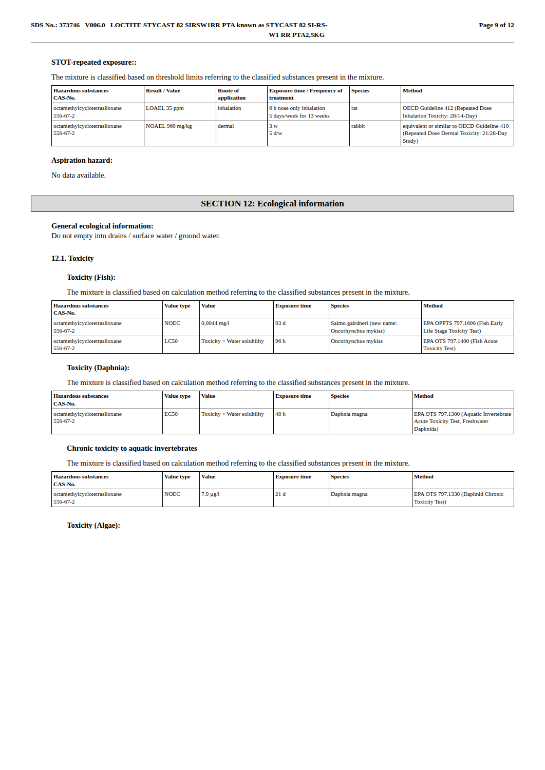SDS No.: 373746 V006.0 LOCTITE STYCAST 82 SIRSW1RR PTA known as STYCAST 82 SI-RS-
Page 9 of 12
W1 RR PTA2,5KG
STOT-repeated exposure::
The mixture is classified based on threshold limits referring to the classified substances present in the mixture.
| Hazardous substances CAS-No. | Result / Value | Route of application | Exposure time / Frequency of treatment | Species | Method |
| --- | --- | --- | --- | --- | --- |
| octamethylcyclotetrasiloxane 556-67-2 | LOAEL 35 ppm | inhalation | 6 h nose only inhalation 5 days/week for 13 weeks | rat | OECD Guideline 412 (Repeated Dose Inhalation Toxicity: 28/14-Day) |
| octamethylcyclotetrasiloxane 556-67-2 | NOAEL 960 mg/kg | dermal | 3 w 5 d/w | rabbit | equivalent or similar to OECD Guideline 410 (Repeated Dose Dermal Toxicity: 21/28-Day Study) |
Aspiration hazard:
No data available.
SECTION 12: Ecological information
General ecological information:
Do not empty into drains / surface water / ground water.
12.1. Toxicity
Toxicity (Fish):
The mixture is classified based on calculation method referring to the classified substances present in the mixture.
| Hazardous substances CAS-No. | Value type | Value | Exposure time | Species | Method |
| --- | --- | --- | --- | --- | --- |
| octamethylcyclotetrasiloxane 556-67-2 | NOEC | 0,0044 mg/l | 93 d | Salmo gairdneri (new name: Oncorhynchus mykiss) | EPA OPPTS 797.1600 (Fish Early Life Stage Toxicity Test) |
| octamethylcyclotetrasiloxane 556-67-2 | LC50 | Toxicity > Water solubility | 96 h | Oncorhynchus mykiss | EPA OTS 797.1400 (Fish Acute Toxicity Test) |
Toxicity (Daphnia):
The mixture is classified based on calculation method referring to the classified substances present in the mixture.
| Hazardous substances CAS-No. | Value type | Value | Exposure time | Species | Method |
| --- | --- | --- | --- | --- | --- |
| octamethylcyclotetrasiloxane 556-67-2 | EC50 | Toxicity > Water solubility | 48 h | Daphnia magna | EPA OTS 797.1300 (Aquatic Invertebrate Acute Toxicity Test, Freshwater Daphnids) |
Chronic toxicity to aquatic invertebrates
The mixture is classified based on calculation method referring to the classified substances present in the mixture.
| Hazardous substances CAS-No. | Value type | Value | Exposure time | Species | Method |
| --- | --- | --- | --- | --- | --- |
| octamethylcyclotetrasiloxane 556-67-2 | NOEC | 7.9 µg/l | 21 d | Daphnia magna | EPA OTS 797.1330 (Daphnid Chronic Toxicity Test) |
Toxicity (Algae):